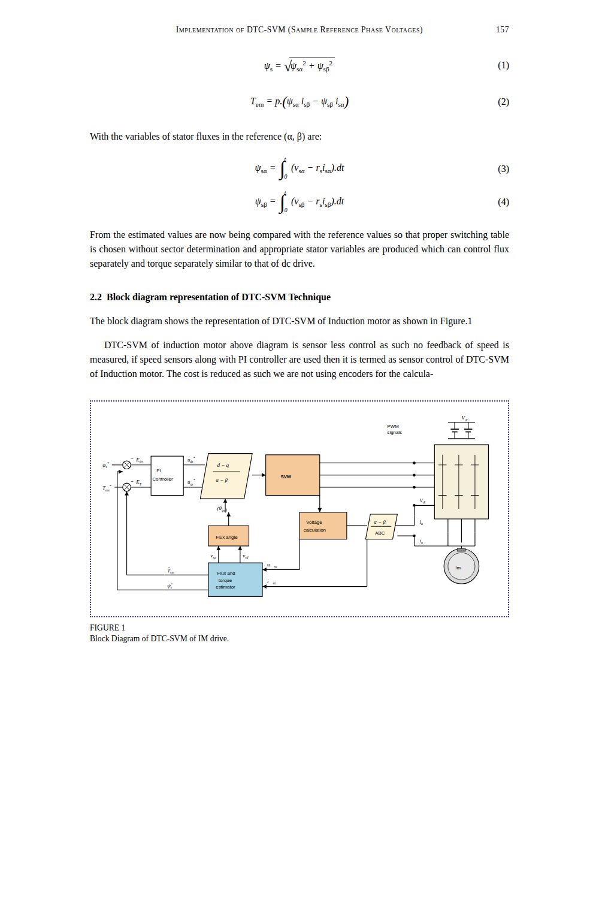Implementation of DTC-SVM (Sample Reference Phase Voltages) 157
ψs = ψsα2 + ψsβ2
(1)
Tem = p.(ψsα isβ − ψsβ isα)
(2)
With the variables of stator fluxes in the reference (α, β) are:
ψsα = ∫t 0 (vsα − rsisα).dt
(3)
ψsβ = ∫t 0 (vsβ − rsisβ).dt
(4)
From the estimated values are now being compared with the reference values so that proper switching table is chosen without sector determination and appropriate stator variables are produced which can control flux separately and torque separately similar to that of dc drive.
2.2 Block diagram representation of DTC-SVM Technique
The block diagram shows the representation of DTC-SVM of Induction motor as shown in Figure.1
DTC-SVM of induction motor above diagram is sensor less control as such no feedback of speed is measured, if speed sensors along with PI controller are used then it is termed as sensor control of DTC-SVM of Induction motor. The cost is reduced as such we are not using encoders for the calcula-
Vdc PWM signals ψs* − Eψs Tem* − ET PI Controller uds* uqs* d − q α − β (θψs) SVM Vdc Voltage calculation α − β ABC ia ib Im Flux angle Flux and torque estimator vsq vsd u⃗sα i⃗sα T̂em ψ̂s
FIGURE 1
Block Diagram of DTC-SVM of IM drive.